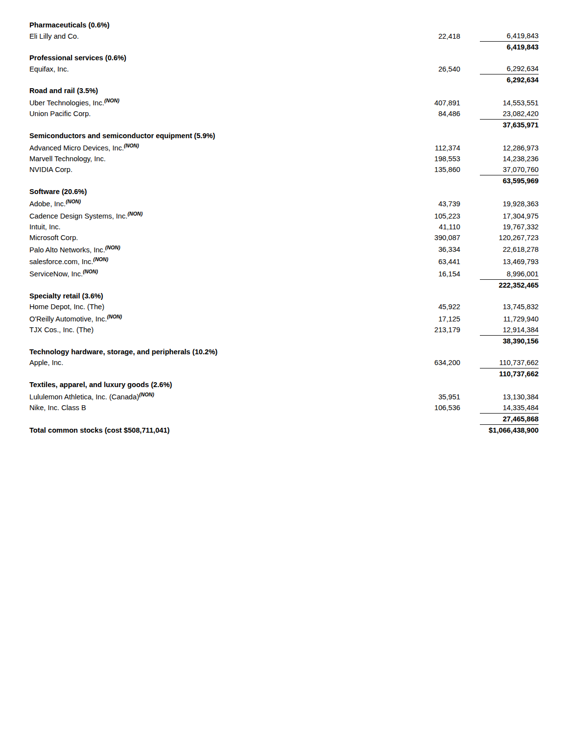| Pharmaceuticals (0.6%) | | |
| Eli Lilly and Co. | 22,418 | 6,419,843 |
| | | 6,419,843 |
| Professional services (0.6%) | | |
| Equifax, Inc. | 26,540 | 6,292,634 |
| | | 6,292,634 |
| Road and rail (3.5%) | | |
| Uber Technologies, Inc. (NON) | 407,891 | 14,553,551 |
| Union Pacific Corp. | 84,486 | 23,082,420 |
| | | 37,635,971 |
| Semiconductors and semiconductor equipment (5.9%) | | |
| Advanced Micro Devices, Inc. (NON) | 112,374 | 12,286,973 |
| Marvell Technology, Inc. | 198,553 | 14,238,236 |
| NVIDIA Corp. | 135,860 | 37,070,760 |
| | | 63,595,969 |
| Software (20.6%) | | |
| Adobe, Inc. (NON) | 43,739 | 19,928,363 |
| Cadence Design Systems, Inc. (NON) | 105,223 | 17,304,975 |
| Intuit, Inc. | 41,110 | 19,767,332 |
| Microsoft Corp. | 390,087 | 120,267,723 |
| Palo Alto Networks, Inc. (NON) | 36,334 | 22,618,278 |
| salesforce.com, Inc. (NON) | 63,441 | 13,469,793 |
| ServiceNow, Inc. (NON) | 16,154 | 8,996,001 |
| | | 222,352,465 |
| Specialty retail (3.6%) | | |
| Home Depot, Inc. (The) | 45,922 | 13,745,832 |
| O'Reilly Automotive, Inc. (NON) | 17,125 | 11,729,940 |
| TJX Cos., Inc. (The) | 213,179 | 12,914,384 |
| | | 38,390,156 |
| Technology hardware, storage, and peripherals (10.2%) | | |
| Apple, Inc. | 634,200 | 110,737,662 |
| | | 110,737,662 |
| Textiles, apparel, and luxury goods (2.6%) | | |
| Lululemon Athletica, Inc. (Canada) (NON) | 35,951 | 13,130,384 |
| Nike, Inc. Class B | 106,536 | 14,335,484 |
| | | 27,465,868 |
| Total common stocks (cost $508,711,041) | | $1,066,438,900 |